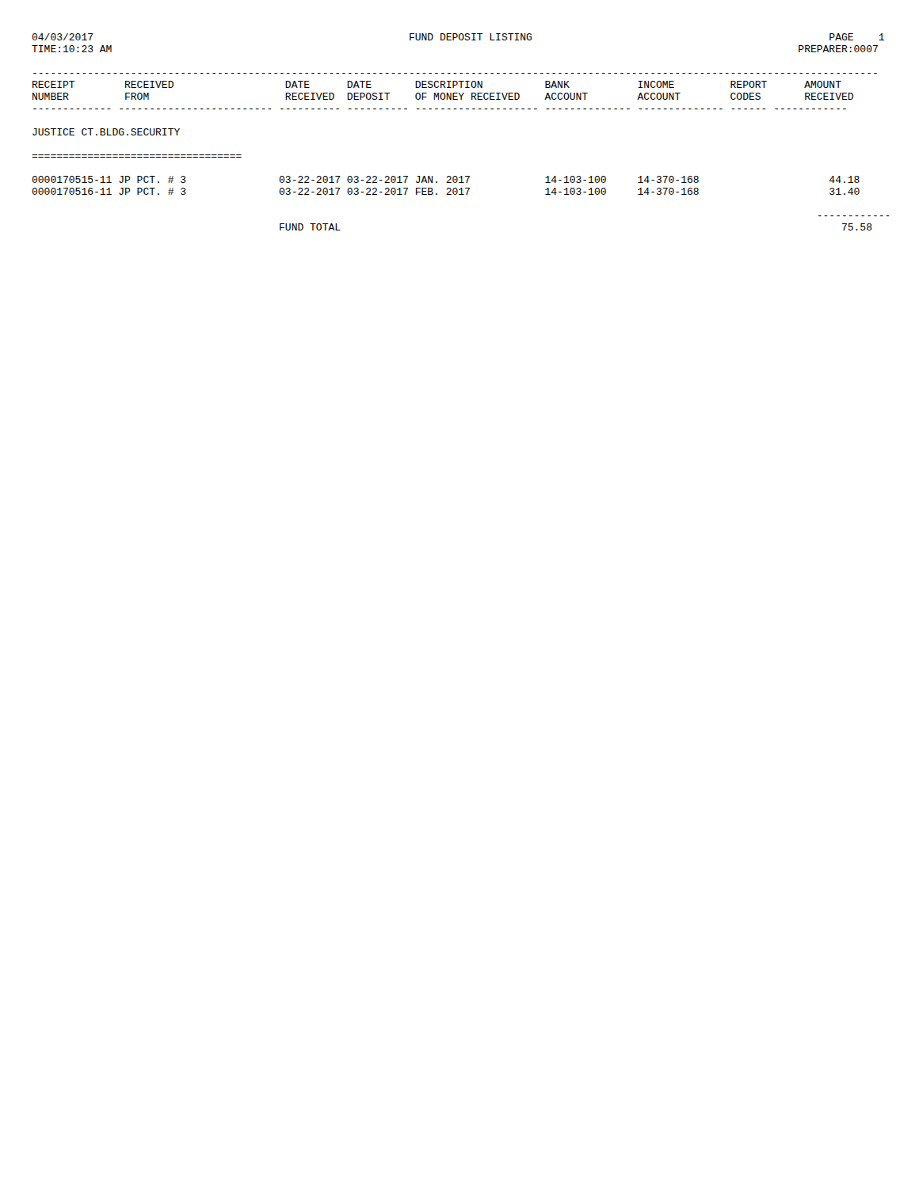04/03/2017                                                   FUND DEPOSIT LISTING                                                PAGE    1
TIME:10:23 AM                                                                                                               PREPARER:0007

-----------------------------------------------------------------------------------------------------------------------------------------
RECEIPT        RECEIVED                  DATE      DATE       DESCRIPTION          BANK           INCOME         REPORT      AMOUNT
NUMBER         FROM                      RECEIVED  DEPOSIT    OF MONEY RECEIVED    ACCOUNT        ACCOUNT        CODES       RECEIVED
------------- ------------------------- ---------- ---------- -------------------- -------------- -------------- ------ ------------

JUSTICE CT.BLDG.SECURITY

==================================

0000170515-11 JP PCT. # 3               03-22-2017 03-22-2017 JAN. 2017            14-103-100     14-370-168                     44.18
0000170516-11 JP PCT. # 3               03-22-2017 03-22-2017 FEB. 2017            14-103-100     14-370-168                     31.40

                                                                                                                               ------------
                                        FUND TOTAL                                                                                 75.58